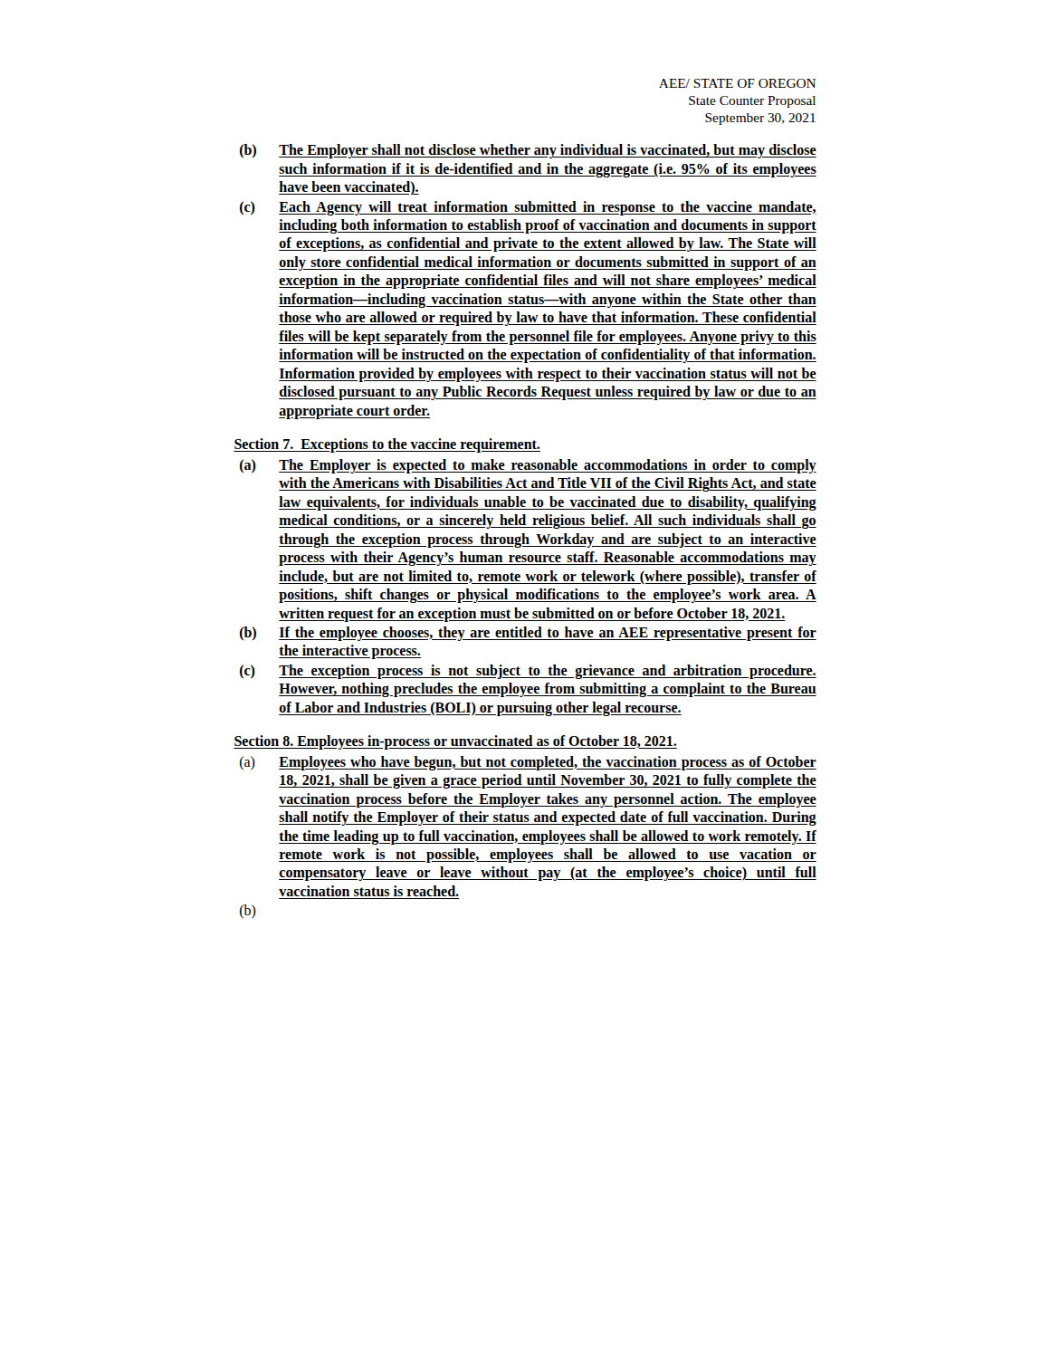AEE/ STATE OF OREGON
State Counter Proposal
September 30, 2021
(b) The Employer shall not disclose whether any individual is vaccinated, but may disclose such information if it is de-identified and in the aggregate (i.e. 95% of its employees have been vaccinated).
(c) Each Agency will treat information submitted in response to the vaccine mandate, including both information to establish proof of vaccination and documents in support of exceptions, as confidential and private to the extent allowed by law. The State will only store confidential medical information or documents submitted in support of an exception in the appropriate confidential files and will not share employees’ medical information—including vaccination status—with anyone within the State other than those who are allowed or required by law to have that information. These confidential files will be kept separately from the personnel file for employees. Anyone privy to this information will be instructed on the expectation of confidentiality of that information. Information provided by employees with respect to their vaccination status will not be disclosed pursuant to any Public Records Request unless required by law or due to an appropriate court order.
Section 7. Exceptions to the vaccine requirement.
(a) The Employer is expected to make reasonable accommodations in order to comply with the Americans with Disabilities Act and Title VII of the Civil Rights Act, and state law equivalents, for individuals unable to be vaccinated due to disability, qualifying medical conditions, or a sincerely held religious belief. All such individuals shall go through the exception process through Workday and are subject to an interactive process with their Agency’s human resource staff. Reasonable accommodations may include, but are not limited to, remote work or telework (where possible), transfer of positions, shift changes or physical modifications to the employee’s work area. A written request for an exception must be submitted on or before October 18, 2021.
(b) If the employee chooses, they are entitled to have an AEE representative present for the interactive process.
(c) The exception process is not subject to the grievance and arbitration procedure. However, nothing precludes the employee from submitting a complaint to the Bureau of Labor and Industries (BOLI) or pursuing other legal recourse.
Section 8. Employees in-process or unvaccinated as of October 18, 2021.
(a) Employees who have begun, but not completed, the vaccination process as of October 18, 2021, shall be given a grace period until November 30, 2021 to fully complete the vaccination process before the Employer takes any personnel action. The employee shall notify the Employer of their status and expected date of full vaccination. During the time leading up to full vaccination, employees shall be allowed to work remotely. If remote work is not possible, employees shall be allowed to use vacation or compensatory leave or leave without pay (at the employee’s choice) until full vaccination status is reached.
(b)